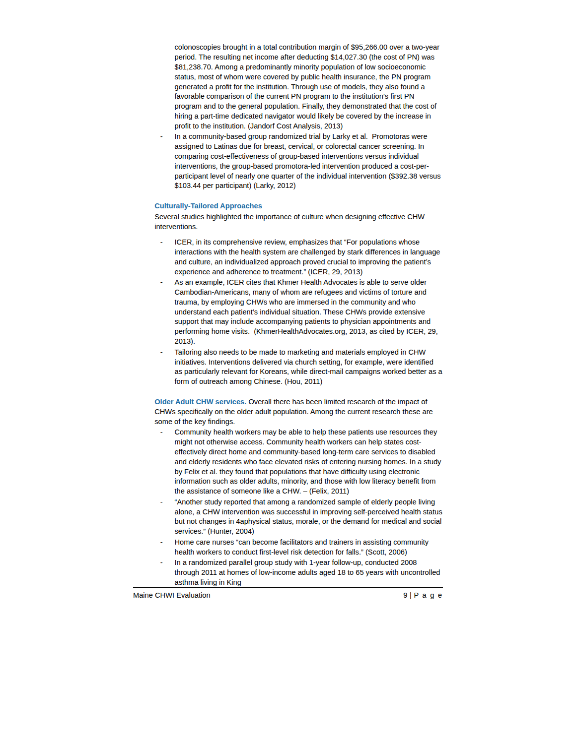colonoscopies brought in a total contribution margin of $95,266.00 over a two-year period. The resulting net income after deducting $14,027.30 (the cost of PN) was $81,238.70. Among a predominantly minority population of low socioeconomic status, most of whom were covered by public health insurance, the PN program generated a profit for the institution. Through use of models, they also found a favorable comparison of the current PN program to the institution’s first PN program and to the general population. Finally, they demonstrated that the cost of hiring a part-time dedicated navigator would likely be covered by the increase in profit to the institution. (Jandorf Cost Analysis, 2013)
In a community-based group randomized trial by Larky et al. Promotoras were assigned to Latinas due for breast, cervical, or colorectal cancer screening. In comparing cost-effectiveness of group-based interventions versus individual interventions, the group-based promotora-led intervention produced a cost-per-participant level of nearly one quarter of the individual intervention ($392.38 versus $103.44 per participant) (Larky, 2012)
Culturally-Tailored Approaches
Several studies highlighted the importance of culture when designing effective CHW interventions.
ICER, in its comprehensive review, emphasizes that “For populations whose interactions with the health system are challenged by stark differences in language and culture, an individualized approach proved crucial to improving the patient’s experience and adherence to treatment.” (ICER, 29, 2013)
As an example, ICER cites that Khmer Health Advocates is able to serve older Cambodian-Americans, many of whom are refugees and victims of torture and trauma, by employing CHWs who are immersed in the community and who understand each patient’s individual situation. These CHWs provide extensive support that may include accompanying patients to physician appointments and performing home visits. (KhmerHealthAdvocates.org, 2013, as cited by ICER, 29, 2013).
Tailoring also needs to be made to marketing and materials employed in CHW initiatives. Interventions delivered via church setting, for example, were identified as particularly relevant for Koreans, while direct-mail campaigns worked better as a form of outreach among Chinese. (Hou, 2011)
Older Adult CHW services. Overall there has been limited research of the impact of CHWs specifically on the older adult population. Among the current research these are some of the key findings.
Community health workers may be able to help these patients use resources they might not otherwise access. Community health workers can help states cost-effectively direct home and community-based long-term care services to disabled and elderly residents who face elevated risks of entering nursing homes. In a study by Felix et al. they found that populations that have difficulty using electronic information such as older adults, minority, and those with low literacy benefit from the assistance of someone like a CHW. – (Felix, 2011)
“Another study reported that among a randomized sample of elderly people living alone, a CHW intervention was successful in improving self-perceived health status but not changes in 4aphysical status, morale, or the demand for medical and social services.” (Hunter, 2004)
Home care nurses “can become facilitators and trainers in assisting community health workers to conduct first-level risk detection for falls.” (Scott, 2006)
In a randomized parallel group study with 1-year follow-up, conducted 2008 through 2011 at homes of low-income adults aged 18 to 65 years with uncontrolled asthma living in King
Maine CHWI Evaluation
9 | P a g e